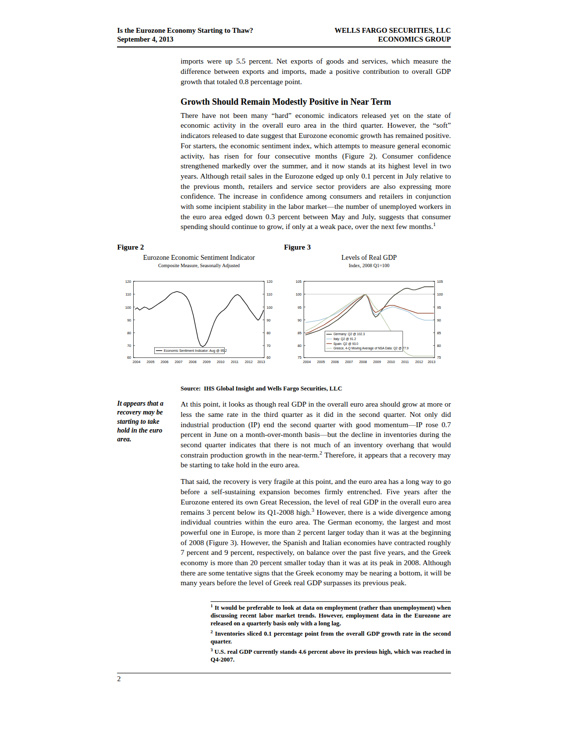Is the Eurozone Economy Starting to Thaw?
September 4, 2013
WELLS FARGO SECURITIES, LLC
ECONOMICS GROUP
imports were up 5.5 percent. Net exports of goods and services, which measure the difference between exports and imports, made a positive contribution to overall GDP growth that totaled 0.8 percentage point.
Growth Should Remain Modestly Positive in Near Term
There have not been many “hard” economic indicators released yet on the state of economic activity in the overall euro area in the third quarter. However, the “soft” indicators released to date suggest that Eurozone economic growth has remained positive. For starters, the economic sentiment index, which attempts to measure general economic activity, has risen for four consecutive months (Figure 2). Consumer confidence strengthened markedly over the summer, and it now stands at its highest level in two years. Although retail sales in the Eurozone edged up only 0.1 percent in July relative to the previous month, retailers and service sector providers are also expressing more confidence. The increase in confidence among consumers and retailers in conjunction with some incipient stability in the labor market—the number of unemployed workers in the euro area edged down 0.3 percent between May and July, suggests that consumer spending should continue to grow, if only at a weak pace, over the next few months.1
Figure 2
Figure 3
Eurozone Economic Sentiment Indicator
Composite Measure, Seasonally Adjusted
120 110 100 90 80 70 60 120 110 100 90 80 70 60 2004 2005 2006 2007 2008 2009 2010 2011 2012 2013 Economic Sentiment Indicator: Aug @ 95.2
Levels of Real GDP
Index, 2008 Q1=100
105 100 95 90 85 80 75 105 100 95 90 85 80 75 2004 2005 2006 2007 2008 2009 2010 2011 2012 2013 Germany: Q2 @ 102.3 Italy: Q2 @ 91.2 Spain: Q2 @ 93.0 Greece, 4-Q Moving Average of NSA Data: Q2 @ 77.9
Source: IHS Global Insight and Wells Fargo Securities, LLC
It appears that a recovery may be starting to take hold in the euro area.
At this point, it looks as though real GDP in the overall euro area should grow at more or less the same rate in the third quarter as it did in the second quarter. Not only did industrial production (IP) end the second quarter with good momentum—IP rose 0.7 percent in June on a month-over-month basis—but the decline in inventories during the second quarter indicates that there is not much of an inventory overhang that would constrain production growth in the near-term.2 Therefore, it appears that a recovery may be starting to take hold in the euro area.
That said, the recovery is very fragile at this point, and the euro area has a long way to go before a self-sustaining expansion becomes firmly entrenched. Five years after the Eurozone entered its own Great Recession, the level of real GDP in the overall euro area remains 3 percent below its Q1-2008 high.3 However, there is a wide divergence among individual countries within the euro area. The German economy, the largest and most powerful one in Europe, is more than 2 percent larger today than it was at the beginning of 2008 (Figure 3). However, the Spanish and Italian economies have contracted roughly 7 percent and 9 percent, respectively, on balance over the past five years, and the Greek economy is more than 20 percent smaller today than it was at its peak in 2008. Although there are some tentative signs that the Greek economy may be nearing a bottom, it will be many years before the level of Greek real GDP surpasses its previous peak.
1 It would be preferable to look at data on employment (rather than unemployment) when discussing recent labor market trends. However, employment data in the Eurozone are released on a quarterly basis only with a long lag.
2 Inventories sliced 0.1 percentage point from the overall GDP growth rate in the second quarter.
3 U.S. real GDP currently stands 4.6 percent above its previous high, which was reached in Q4-2007.
2